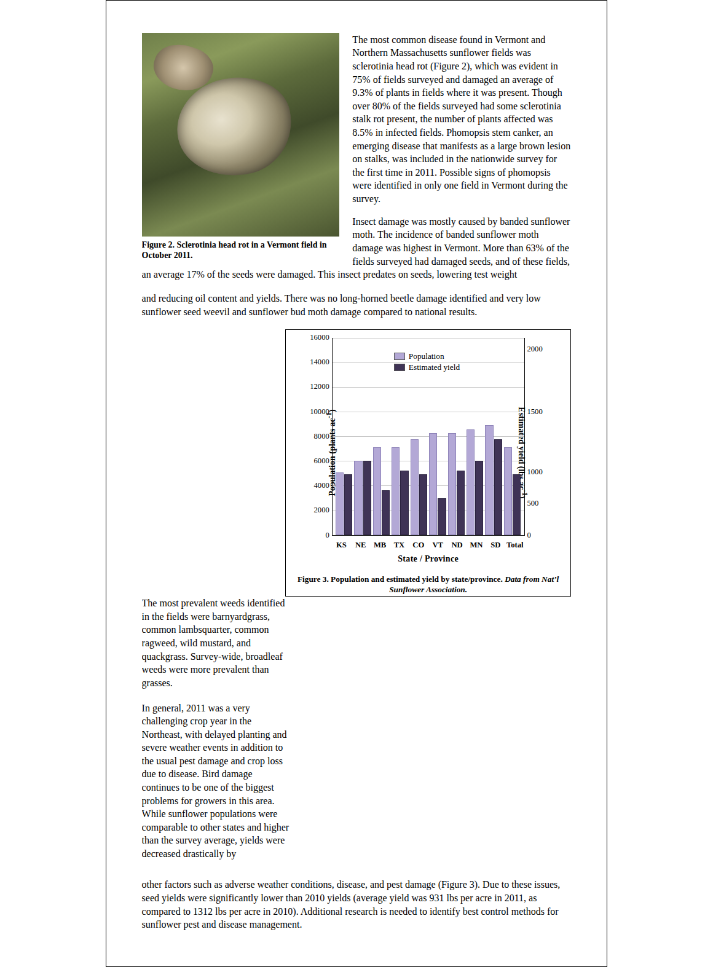Figure 2. Sclerotinia head rot in a Vermont field in October 2011.
The most common disease found in Vermont and Northern Massachusetts sunflower fields was sclerotinia head rot (Figure 2), which was evident in 75% of fields surveyed and damaged an average of 9.3% of plants in fields where it was present. Though over 80% of the fields surveyed had some sclerotinia stalk rot present, the number of plants affected was 8.5% in infected fields. Phomopsis stem canker, an emerging disease that manifests as a large brown lesion on stalks, was included in the nationwide survey for the first time in 2011. Possible signs of phomopsis were identified in only one field in Vermont during the survey.
Insect damage was mostly caused by banded sunflower moth. The incidence of banded sunflower moth damage was highest in Vermont. More than 63% of the fields surveyed had damaged seeds, and of these fields, an average 17% of the seeds were damaged. This insect predates on seeds, lowering test weight
and reducing oil content and yields. There was no long-horned beetle damage identified and very low sunflower seed weevil and sunflower bud moth damage compared to national results.
Population (plants ac-1)
Estimated yield (lbs ac-1)
16000 14000 12000 10000 8000 6000 4000 2000 0
2000 1500 1000 500 0
Population
Estimated yield
KS NE MB TX CO VT ND MN SD Total
State / Province
Figure 3. Population and estimated yield by state/province. Data from Nat’l Sunflower Association.
The most prevalent weeds identified in the fields were barnyardgrass, common lambsquarter, common ragweed, wild mustard, and quackgrass. Survey-wide, broadleaf weeds were more prevalent than grasses.
In general, 2011 was a very challenging crop year in the Northeast, with delayed planting and severe weather events in addition to the usual pest damage and crop loss due to disease. Bird damage continues to be one of the biggest problems for growers in this area. While sunflower populations were comparable to other states and higher than the survey average, yields were decreased drastically by
other factors such as adverse weather conditions, disease, and pest damage (Figure 3). Due to these issues, seed yields were significantly lower than 2010 yields (average yield was 931 lbs per acre in 2011, as compared to 1312 lbs per acre in 2010). Additional research is needed to identify best control methods for sunflower pest and disease management.